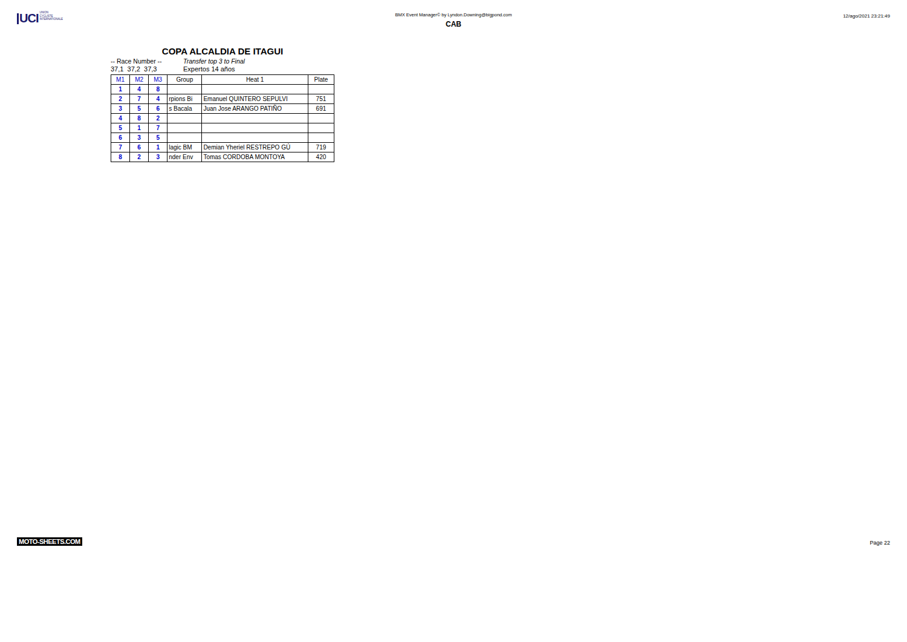UCIUNION
CYCLISTE
INTERNATIONALE
12/ago/2021 23:21:49
BMX Event Manager© by Lyndon.Downing@bigpond.com
CAB
COPA ALCALDIA DE ITAGUI
-- Race Number --
Transfer top 3 to Final
37,1 37,2 37,3
Expertos 14 años
| M1 | M2 | M3 | Group | Heat 1 | Plate |
| --- | --- | --- | --- | --- | --- |
| 1 | 4 | 8 | | | |
| 2 | 7 | 4 | rpions Bi | Emanuel QUINTERO SEPULVI | 751 |
| 3 | 5 | 6 | s Bacala | Juan Jose ARANGO PATIÑO | 691 |
| 4 | 8 | 2 | | | |
| 5 | 1 | 7 | | | |
| 6 | 3 | 5 | | | |
| 7 | 6 | 1 | lagic BM | Demian Yheriel RESTREPO GÚ | 719 |
| 8 | 2 | 3 | nder Env | Tomas CORDOBA MONTOYA | 420 |
MOTO-SHEETS.COM Page 22